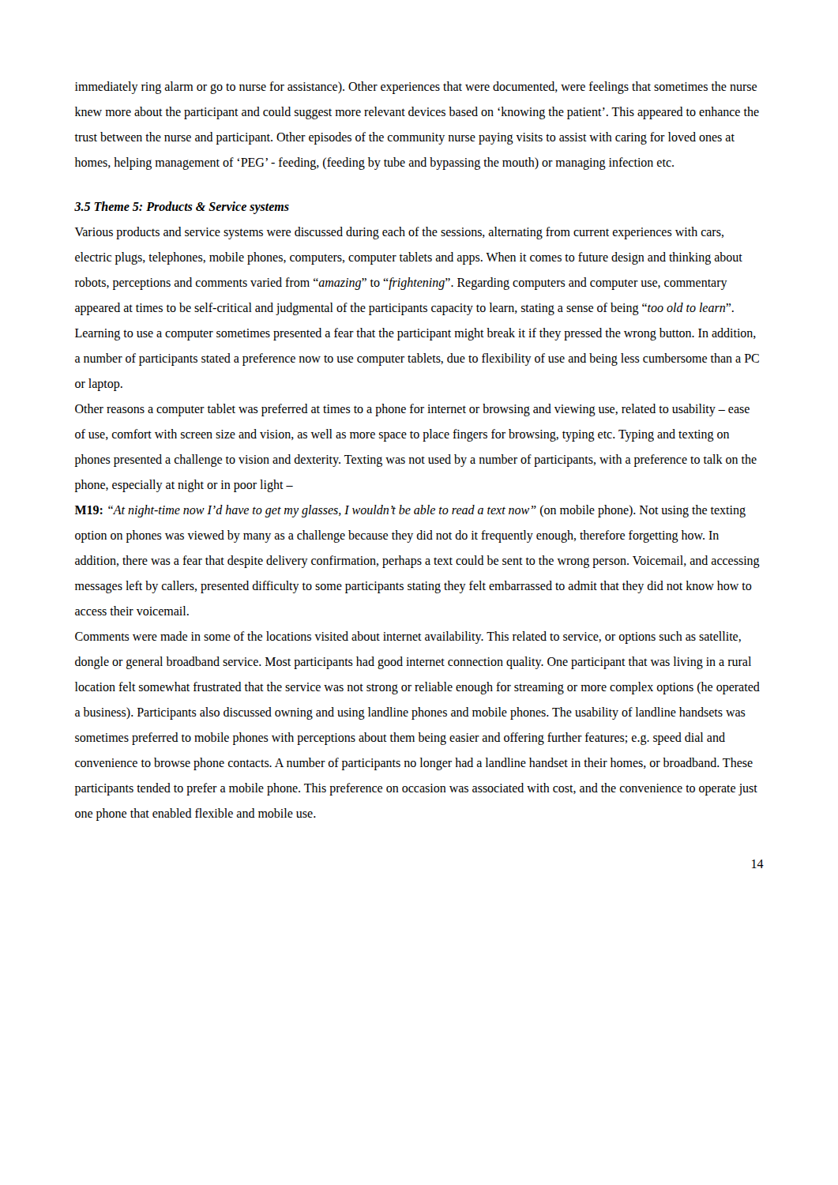immediately ring alarm or go to nurse for assistance). Other experiences that were documented, were feelings that sometimes the nurse knew more about the participant and could suggest more relevant devices based on ‘knowing the patient’. This appeared to enhance the trust between the nurse and participant. Other episodes of the community nurse paying visits to assist with caring for loved ones at homes, helping management of ‘PEG’ - feeding, (feeding by tube and bypassing the mouth) or managing infection etc.
3.5 Theme 5: Products & Service systems
Various products and service systems were discussed during each of the sessions, alternating from current experiences with cars, electric plugs, telephones, mobile phones, computers, computer tablets and apps. When it comes to future design and thinking about robots, perceptions and comments varied from “amazing” to “frightening”. Regarding computers and computer use, commentary appeared at times to be self-critical and judgmental of the participants capacity to learn, stating a sense of being “too old to learn”. Learning to use a computer sometimes presented a fear that the participant might break it if they pressed the wrong button. In addition, a number of participants stated a preference now to use computer tablets, due to flexibility of use and being less cumbersome than a PC or laptop.
Other reasons a computer tablet was preferred at times to a phone for internet or browsing and viewing use, related to usability – ease of use, comfort with screen size and vision, as well as more space to place fingers for browsing, typing etc. Typing and texting on phones presented a challenge to vision and dexterity. Texting was not used by a number of participants, with a preference to talk on the phone, especially at night or in poor light –
M19: “At night-time now I’d have to get my glasses, I wouldn’t be able to read a text now” (on mobile phone). Not using the texting option on phones was viewed by many as a challenge because they did not do it frequently enough, therefore forgetting how. In addition, there was a fear that despite delivery confirmation, perhaps a text could be sent to the wrong person. Voicemail, and accessing messages left by callers, presented difficulty to some participants stating they felt embarrassed to admit that they did not know how to access their voicemail.
Comments were made in some of the locations visited about internet availability. This related to service, or options such as satellite, dongle or general broadband service. Most participants had good internet connection quality. One participant that was living in a rural location felt somewhat frustrated that the service was not strong or reliable enough for streaming or more complex options (he operated a business). Participants also discussed owning and using landline phones and mobile phones. The usability of landline handsets was sometimes preferred to mobile phones with perceptions about them being easier and offering further features; e.g. speed dial and convenience to browse phone contacts. A number of participants no longer had a landline handset in their homes, or broadband. These participants tended to prefer a mobile phone. This preference on occasion was associated with cost, and the convenience to operate just one phone that enabled flexible and mobile use.
14